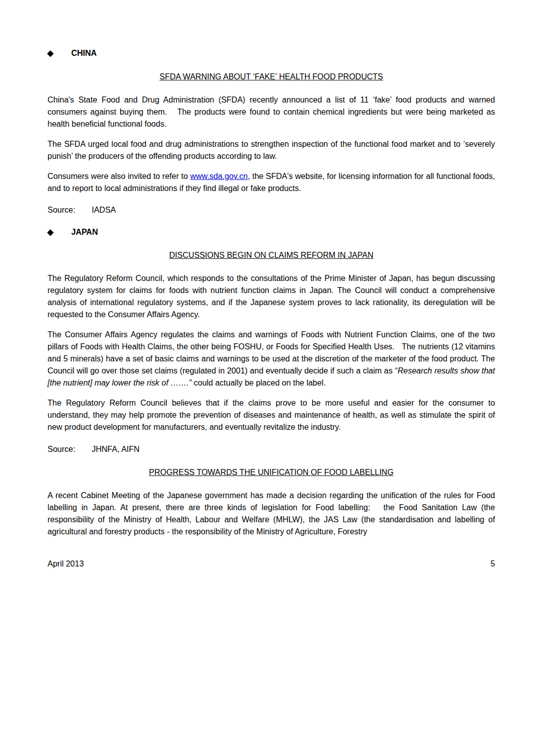◆CHINA
SFDA WARNING ABOUT ‘FAKE’ HEALTH FOOD PRODUCTS
China's State Food and Drug Administration (SFDA) recently announced a list of 11 ‘fake’ food products and warned consumers against buying them. The products were found to contain chemical ingredients but were being marketed as health beneficial functional foods.
The SFDA urged local food and drug administrations to strengthen inspection of the functional food market and to ‘severely punish’ the producers of the offending products according to law.
Consumers were also invited to refer to www.sda.gov.cn, the SFDA's website, for licensing information for all functional foods, and to report to local administrations if they find illegal or fake products.
Source: IADSA
◆JAPAN
DISCUSSIONS BEGIN ON CLAIMS REFORM IN JAPAN
The Regulatory Reform Council, which responds to the consultations of the Prime Minister of Japan, has begun discussing regulatory system for claims for foods with nutrient function claims in Japan. The Council will conduct a comprehensive analysis of international regulatory systems, and if the Japanese system proves to lack rationality, its deregulation will be requested to the Consumer Affairs Agency.
The Consumer Affairs Agency regulates the claims and warnings of Foods with Nutrient Function Claims, one of the two pillars of Foods with Health Claims, the other being FOSHU, or Foods for Specified Health Uses. The nutrients (12 vitamins and 5 minerals) have a set of basic claims and warnings to be used at the discretion of the marketer of the food product. The Council will go over those set claims (regulated in 2001) and eventually decide if such a claim as “Research results show that [the nutrient] may lower the risk of …….” could actually be placed on the label.
The Regulatory Reform Council believes that if the claims prove to be more useful and easier for the consumer to understand, they may help promote the prevention of diseases and maintenance of health, as well as stimulate the spirit of new product development for manufacturers, and eventually revitalize the industry.
Source: JHNFA, AIFN
PROGRESS TOWARDS THE UNIFICATION OF FOOD LABELLING
A recent Cabinet Meeting of the Japanese government has made a decision regarding the unification of the rules for Food labelling in Japan. At present, there are three kinds of legislation for Food labelling: the Food Sanitation Law (the responsibility of the Ministry of Health, Labour and Welfare (MHLW), the JAS Law (the standardisation and labelling of agricultural and forestry products - the responsibility of the Ministry of Agriculture, Forestry
April 2013 5